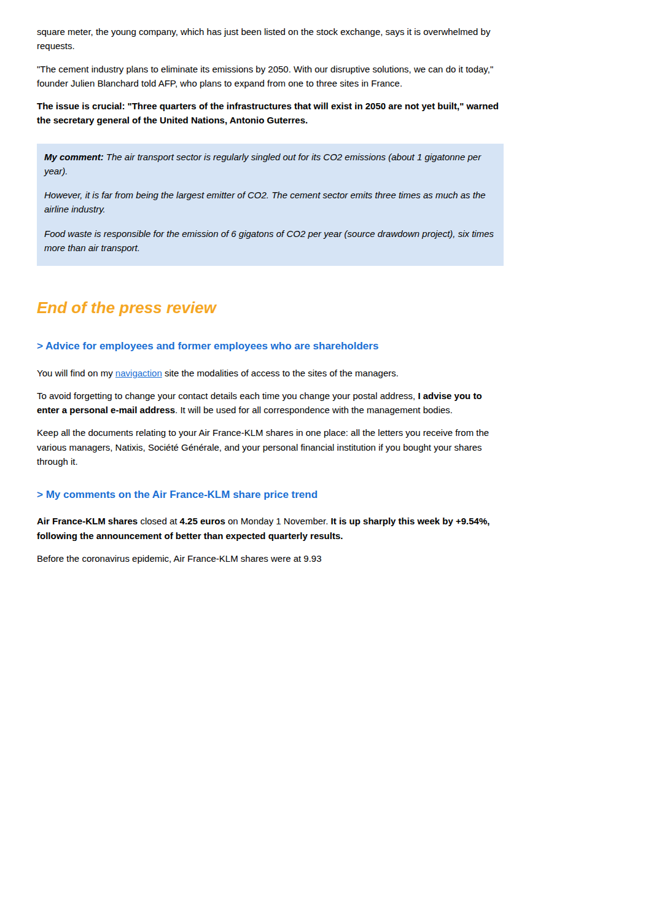square meter, the young company, which has just been listed on the stock exchange, says it is overwhelmed by requests.
"The cement industry plans to eliminate its emissions by 2050. With our disruptive solutions, we can do it today," founder Julien Blanchard told AFP, who plans to expand from one to three sites in France.
The issue is crucial: "Three quarters of the infrastructures that will exist in 2050 are not yet built," warned the secretary general of the United Nations, Antonio Guterres.
My comment: The air transport sector is regularly singled out for its CO2 emissions (about 1 gigatonne per year).
However, it is far from being the largest emitter of CO2. The cement sector emits three times as much as the airline industry.
Food waste is responsible for the emission of 6 gigatons of CO2 per year (source drawdown project), six times more than air transport.
End of the press review
> Advice for employees and former employees who are shareholders
You will find on my navigaction site the modalities of access to the sites of the managers.
To avoid forgetting to change your contact details each time you change your postal address, I advise you to enter a personal e-mail address. It will be used for all correspondence with the management bodies.
Keep all the documents relating to your Air France-KLM shares in one place: all the letters you receive from the various managers, Natixis, Société Générale, and your personal financial institution if you bought your shares through it.
> My comments on the Air France-KLM share price trend
Air France-KLM shares closed at 4.25 euros on Monday 1 November. It is up sharply this week by +9.54%, following the announcement of better than expected quarterly results.
Before the coronavirus epidemic, Air France-KLM shares were at 9.93